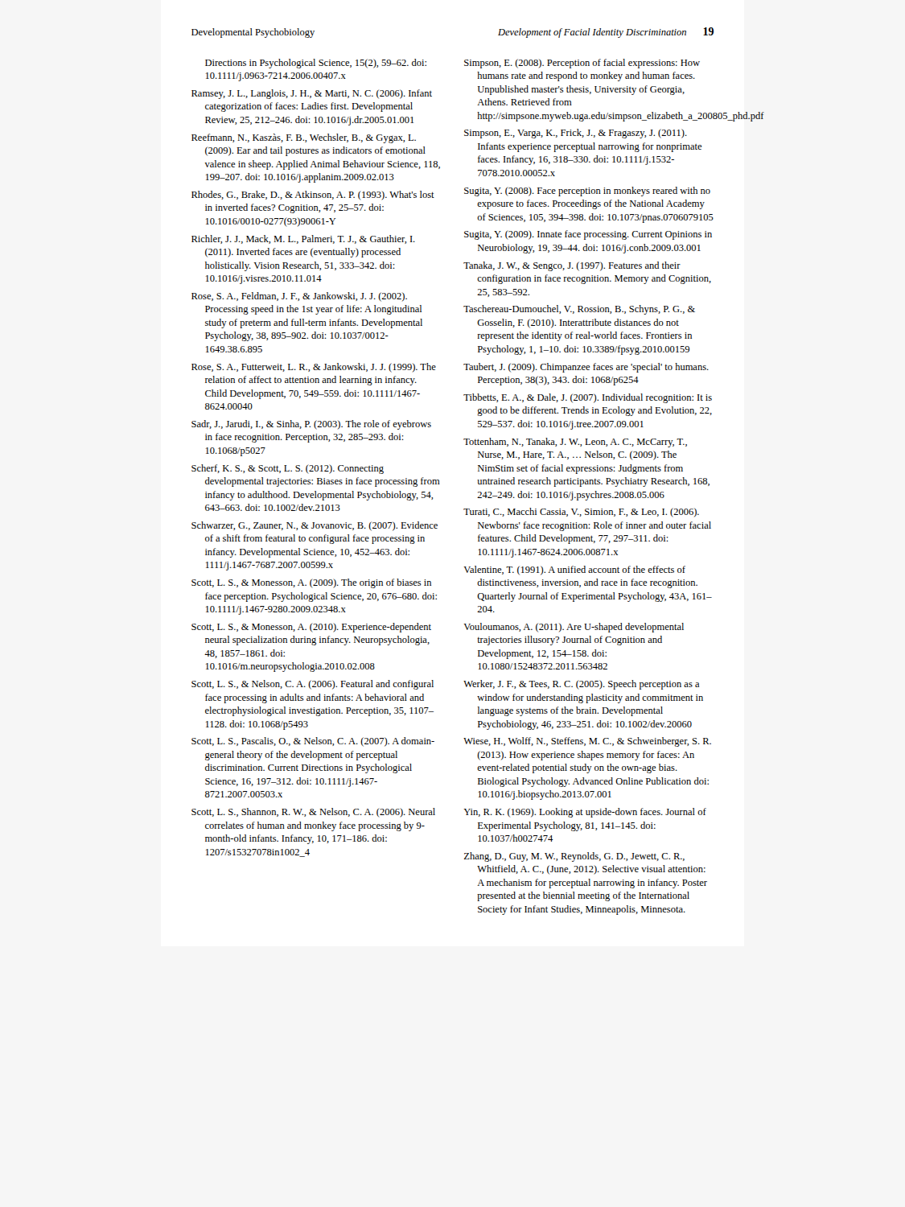Developmental Psychobiology Development of Facial Identity Discrimination 19
Directions in Psychological Science, 15(2), 59–62. doi: 10.1111/j.0963-7214.2006.00407.x
Ramsey, J. L., Langlois, J. H., & Marti, N. C. (2006). Infant categorization of faces: Ladies first. Developmental Review, 25, 212–246. doi: 10.1016/j.dr.2005.01.001
Reefmann, N., Kaszàs, F. B., Wechsler, B., & Gygax, L. (2009). Ear and tail postures as indicators of emotional valence in sheep. Applied Animal Behaviour Science, 118, 199–207. doi: 10.1016/j.applanim.2009.02.013
Rhodes, G., Brake, D., & Atkinson, A. P. (1993). What's lost in inverted faces? Cognition, 47, 25–57. doi: 10.1016/0010-0277(93)90061-Y
Richler, J. J., Mack, M. L., Palmeri, T. J., & Gauthier, I. (2011). Inverted faces are (eventually) processed holistically. Vision Research, 51, 333–342. doi: 10.1016/j.visres.2010.11.014
Rose, S. A., Feldman, J. F., & Jankowski, J. J. (2002). Processing speed in the 1st year of life: A longitudinal study of preterm and full-term infants. Developmental Psychology, 38, 895–902. doi: 10.1037/0012-1649.38.6.895
Rose, S. A., Futterweit, L. R., & Jankowski, J. J. (1999). The relation of affect to attention and learning in infancy. Child Development, 70, 549–559. doi: 10.1111/1467-8624.00040
Sadr, J., Jarudi, I., & Sinha, P. (2003). The role of eyebrows in face recognition. Perception, 32, 285–293. doi: 10.1068/p5027
Scherf, K. S., & Scott, L. S. (2012). Connecting developmental trajectories: Biases in face processing from infancy to adulthood. Developmental Psychobiology, 54, 643–663. doi: 10.1002/dev.21013
Schwarzer, G., Zauner, N., & Jovanovic, B. (2007). Evidence of a shift from featural to configural face processing in infancy. Developmental Science, 10, 452–463. doi: 1111/j.1467-7687.2007.00599.x
Scott, L. S., & Monesson, A. (2009). The origin of biases in face perception. Psychological Science, 20, 676–680. doi: 10.1111/j.1467-9280.2009.02348.x
Scott, L. S., & Monesson, A. (2010). Experience-dependent neural specialization during infancy. Neuropsychologia, 48, 1857–1861. doi: 10.1016/m.neuropsychologia.2010.02.008
Scott, L. S., & Nelson, C. A. (2006). Featural and configural face processing in adults and infants: A behavioral and electrophysiological investigation. Perception, 35, 1107–1128. doi: 10.1068/p5493
Scott, L. S., Pascalis, O., & Nelson, C. A. (2007). A domain-general theory of the development of perceptual discrimination. Current Directions in Psychological Science, 16, 197–312. doi: 10.1111/j.1467-8721.2007.00503.x
Scott, L. S., Shannon, R. W., & Nelson, C. A. (2006). Neural correlates of human and monkey face processing by 9-month-old infants. Infancy, 10, 171–186. doi: 1207/s15327078in1002_4
Simpson, E. (2008). Perception of facial expressions: How humans rate and respond to monkey and human faces. Unpublished master's thesis, University of Georgia, Athens. Retrieved from http://simpsone.myweb.uga.edu/simpson_elizabeth_a_200805_phd.pdf
Simpson, E., Varga, K., Frick, J., & Fragaszy, J. (2011). Infants experience perceptual narrowing for nonprimate faces. Infancy, 16, 318–330. doi: 10.1111/j.1532-7078.2010.00052.x
Sugita, Y. (2008). Face perception in monkeys reared with no exposure to faces. Proceedings of the National Academy of Sciences, 105, 394–398. doi: 10.1073/pnas.0706079105
Sugita, Y. (2009). Innate face processing. Current Opinions in Neurobiology, 19, 39–44. doi: 1016/j.conb.2009.03.001
Tanaka, J. W., & Sengco, J. (1997). Features and their configuration in face recognition. Memory and Cognition, 25, 583–592.
Taschereau-Dumouchel, V., Rossion, B., Schyns, P. G., & Gosselin, F. (2010). Interattribute distances do not represent the identity of real-world faces. Frontiers in Psychology, 1, 1–10. doi: 10.3389/fpsyg.2010.00159
Taubert, J. (2009). Chimpanzee faces are 'special' to humans. Perception, 38(3), 343. doi: 1068/p6254
Tibbetts, E. A., & Dale, J. (2007). Individual recognition: It is good to be different. Trends in Ecology and Evolution, 22, 529–537. doi: 10.1016/j.tree.2007.09.001
Tottenham, N., Tanaka, J. W., Leon, A. C., McCarry, T., Nurse, M., Hare, T. A., … Nelson, C. (2009). The NimStim set of facial expressions: Judgments from untrained research participants. Psychiatry Research, 168, 242–249. doi: 10.1016/j.psychres.2008.05.006
Turati, C., Macchi Cassia, V., Simion, F., & Leo, I. (2006). Newborns' face recognition: Role of inner and outer facial features. Child Development, 77, 297–311. doi: 10.1111/j.1467-8624.2006.00871.x
Valentine, T. (1991). A unified account of the effects of distinctiveness, inversion, and race in face recognition. Quarterly Journal of Experimental Psychology, 43A, 161–204.
Vouloumanos, A. (2011). Are U-shaped developmental trajectories illusory? Journal of Cognition and Development, 12, 154–158. doi: 10.1080/15248372.2011.563482
Werker, J. F., & Tees, R. C. (2005). Speech perception as a window for understanding plasticity and commitment in language systems of the brain. Developmental Psychobiology, 46, 233–251. doi: 10.1002/dev.20060
Wiese, H., Wolff, N., Steffens, M. C., & Schweinberger, S. R. (2013). How experience shapes memory for faces: An event-related potential study on the own-age bias. Biological Psychology. Advanced Online Publication doi: 10.1016/j.biopsycho.2013.07.001
Yin, R. K. (1969). Looking at upside-down faces. Journal of Experimental Psychology, 81, 141–145. doi: 10.1037/h0027474
Zhang, D., Guy, M. W., Reynolds, G. D., Jewett, C. R., Whitfield, A. C., (June, 2012). Selective visual attention: A mechanism for perceptual narrowing in infancy. Poster presented at the biennial meeting of the International Society for Infant Studies, Minneapolis, Minnesota.